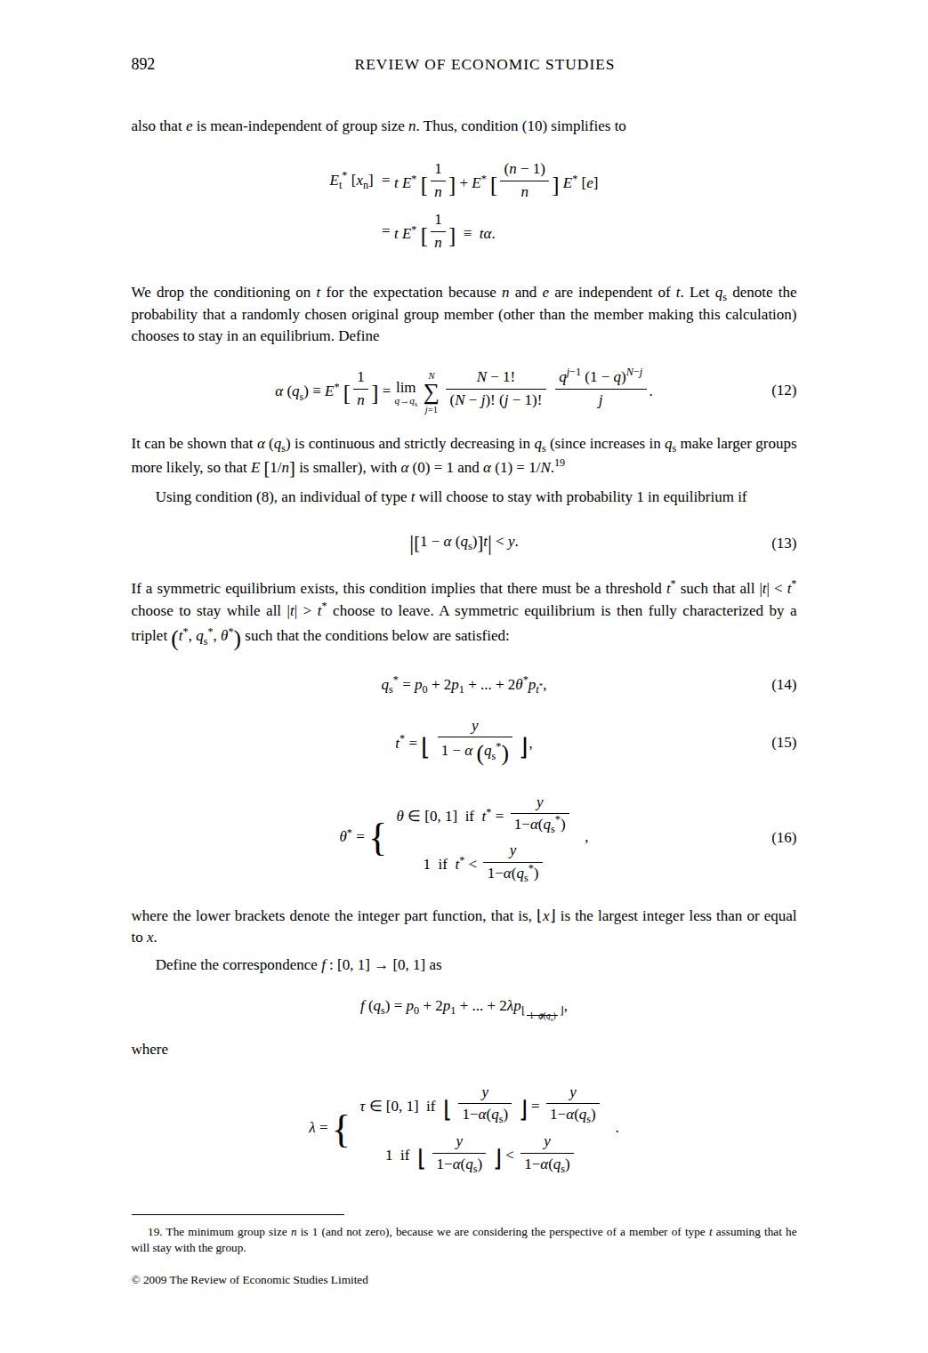892
REVIEW OF ECONOMIC STUDIES
also that e is mean-independent of group size n. Thus, condition (10) simplifies to
| E t * [ x n ] | = | t E * [ 1 n ] + E * [ ( n − 1) n ] E * [ e ] |
| | = | t E * [ 1 n ] ≡ tα . |
We drop the conditioning on t for the expectation because n and e are independent of t. Let qs denote the probability that a randomly chosen original group member (other than the member making this calculation) chooses to stay in an equilibrium. Define
α (qs) ≡ E* [1 n] = lim q→qs N∑j=1 N − 1!(N − j)! (j − 1)! qj−1 (1 − q)N−j j. (12)
It can be shown that α (qs) is continuous and strictly decreasing in qs (since increases in qs make larger groups more likely, so that E [1/n] is smaller), with α (0) = 1 and α (1) = 1/N.19
Using condition (8), an individual of type t will choose to stay with probability 1 in equilibrium if
|[1 − α (qs)] t| < y. (13)
If a symmetric equilibrium exists, this condition implies that there must be a threshold t* such that all |t| < t* choose to stay while all |t| > t* choose to leave. A symmetric equilibrium is then fully characterized by a triplet (t*, qs*, θ*) such that the conditions below are satisfied:
qs* = p0 + 2p1 + ... + 2θ*pt*, (14)
t* = ⌊ y 1 − α (qs*) ⌋, (15)
θ* = {
| θ ∈ [0, 1] if t * = y 1− α ( q s * ) |
| 1 if t * < y 1− α ( q s * ) |
, (16)
where the lower brackets denote the integer part function, that is, ⌊x⌋ is the largest integer less than or equal to x.
Define the correspondence f : [0, 1] → [0, 1] as
f (qs) = p0 + 2p1 + ... + 2λp⌊y 1−α(qs)⌋,
where
λ = {
| τ ∈ [0, 1] if ⌊ y 1− α ( q s ) ⌋ = y 1− α ( q s ) |
| 1 if ⌊ y 1− α ( q s ) ⌋ < y 1− α ( q s ) |
.
19. The minimum group size n is 1 (and not zero), because we are considering the perspective of a member of type t assuming that he will stay with the group.
© 2009 The Review of Economic Studies Limited